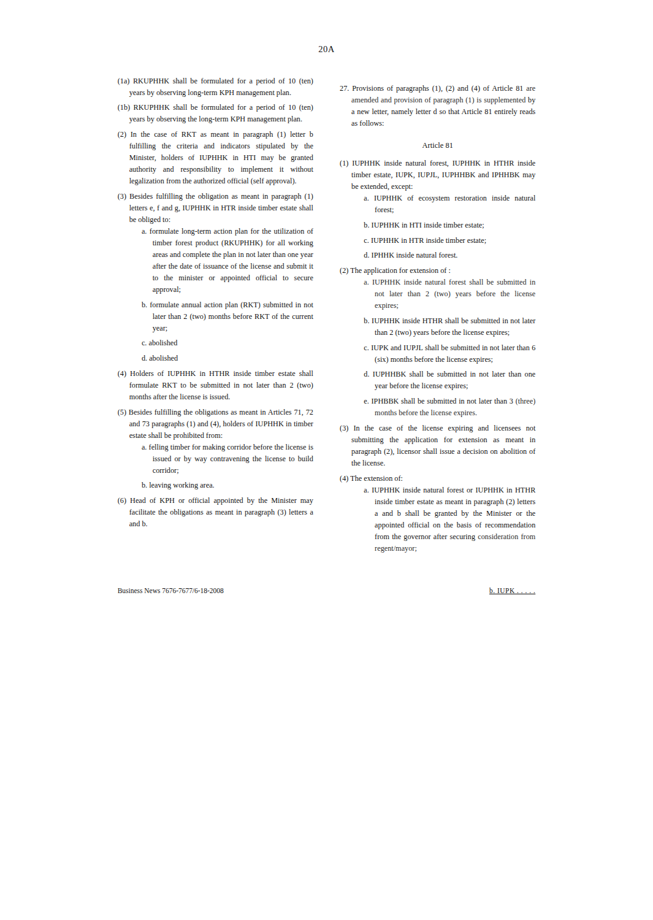20A
(1a) RKUPHHK shall be formulated for a period of 10 (ten) years by observing long-term KPH management plan.
(1b) RKUPHHK shall be formulated for a period of 10 (ten) years by observing the long-term KPH management plan.
(2) In the case of RKT as meant in paragraph (1) letter b fulfilling the criteria and indicators stipulated by the Minister, holders of IUPHHK in HTI may be granted authority and responsibility to implement it without legalization from the authorized official (self approval).
(3) Besides fulfilling the obligation as meant in paragraph (1) letters e, f and g, IUPHHK in HTR inside timber estate shall be obliged to:
a. formulate long-term action plan for the utilization of timber forest product (RKUPHHK) for all working areas and complete the plan in not later than one year after the date of issuance of the license and submit it to the minister or appointed official to secure approval;
b. formulate annual action plan (RKT) submitted in not later than 2 (two) months before RKT of the current year;
c. abolished
d. abolished
(4) Holders of IUPHHK in HTHR inside timber estate shall formulate RKT to be submitted in not later than 2 (two) months after the license is issued.
(5) Besides fulfilling the obligations as meant in Articles 71, 72 and 73 paragraphs (1) and (4), holders of IUPHHK in timber estate shall be prohibited from:
a. felling timber for making corridor before the license is issued or by way contravening the license to build corridor;
b. leaving working area.
(6) Head of KPH or official appointed by the Minister may facilitate the obligations as meant in paragraph (3) letters a and b.
27. Provisions of paragraphs (1), (2) and (4) of Article 81 are amended and provision of paragraph (1) is supplemented by a new letter, namely letter d so that Article 81 entirely reads as follows:
Article 81
(1) IUPHHK inside natural forest, IUPHHK in HTHR inside timber estate, IUPK, IUPJL, IUPHHBK and IPHHBK may be extended, except:
a. IUPHHK of ecosystem restoration inside natural forest;
b. IUPHHK in HTI inside timber estate;
c. IUPHHK in HTR inside timber estate;
d. IPHHK inside natural forest.
(2) The application for extension of :
a. IUPHHK inside natural forest shall be submitted in not later than 2 (two) years before the license expires;
b. IUPHHK inside HTHR shall be submitted in not later than 2 (two) years before the license expires;
c. IUPK and IUPJL shall be submitted in not later than 6 (six) months before the license expires;
d. IUPHHBK shall be submitted in not later than one year before the license expires;
e. IPHBBK shall be submitted in not later than 3 (three) months before the license expires.
(3) In the case of the license expiring and licensees not submitting the application for extension as meant in paragraph (2), licensor shall issue a decision on abolition of the license.
(4) The extension of:
a. IUPHHK inside natural forest or IUPHHK in HTHR inside timber estate as meant in paragraph (2) letters a and b shall be granted by the Minister or the appointed official on the basis of recommendation from the governor after securing consideration from regent/mayor;
Business News 7676-7677/6-18-2008
b. IUPK . . . . .